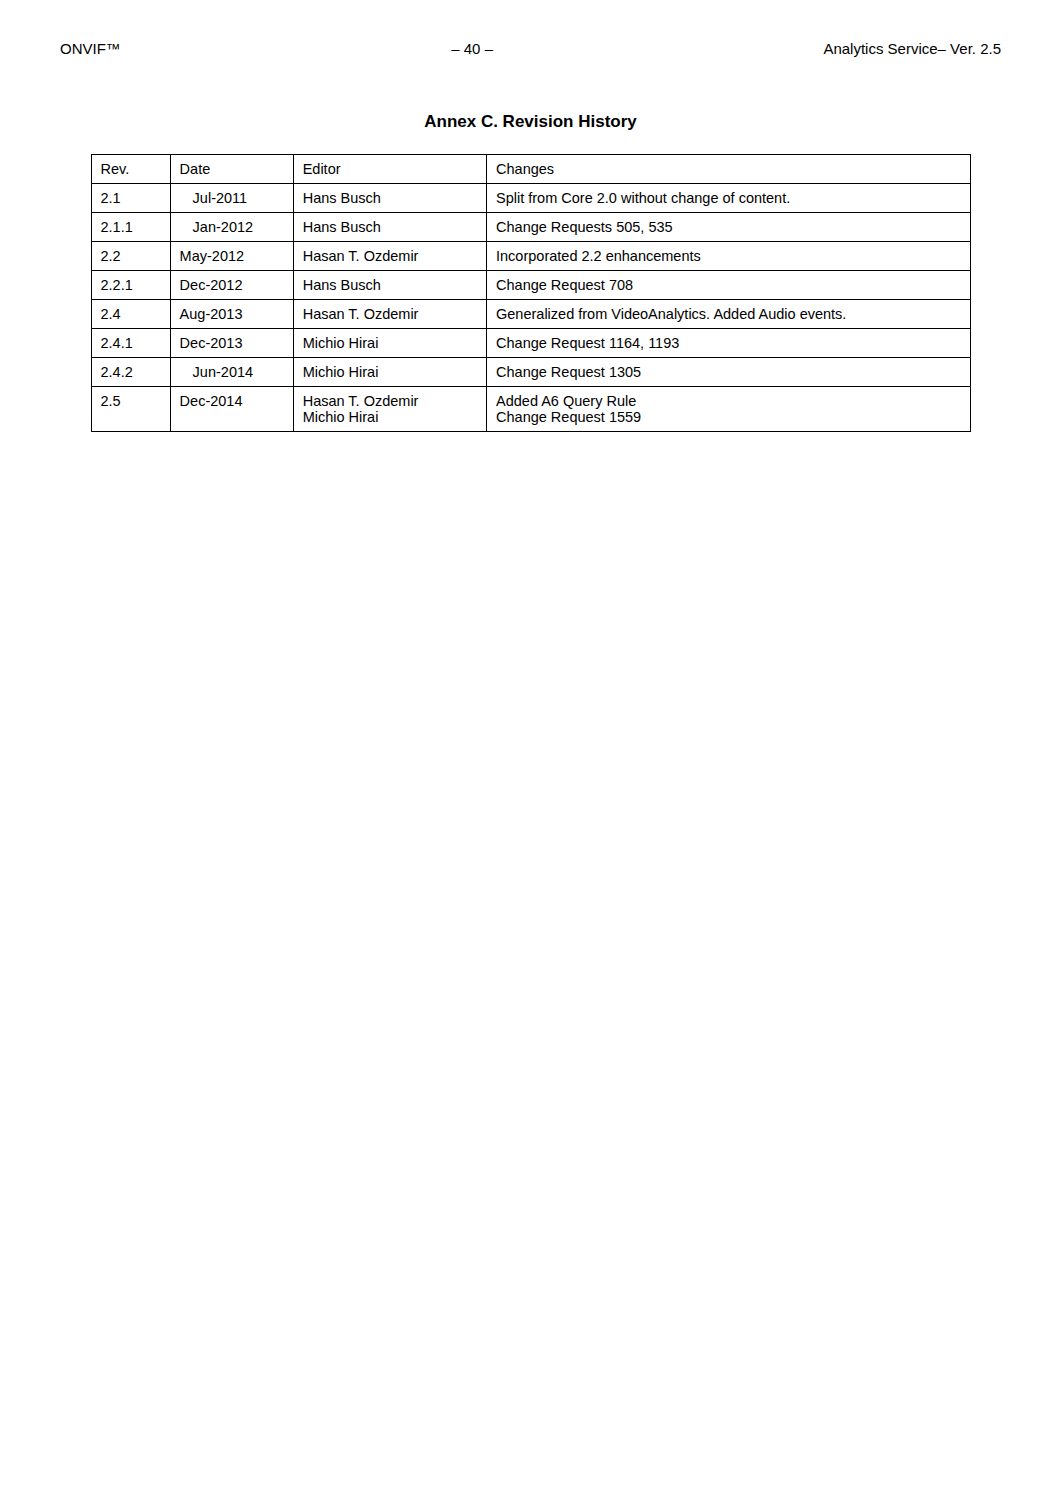ONVIF™
– 40 –
Analytics Service– Ver. 2.5
Annex C. Revision History
| Rev. | Date | Editor | Changes |
| --- | --- | --- | --- |
| 2.1 | Jul-2011 | Hans Busch | Split from Core 2.0 without change of content. |
| 2.1.1 | Jan-2012 | Hans Busch | Change Requests 505, 535 |
| 2.2 | May-2012 | Hasan T. Ozdemir | Incorporated 2.2 enhancements |
| 2.2.1 | Dec-2012 | Hans Busch | Change Request 708 |
| 2.4 | Aug-2013 | Hasan T. Ozdemir | Generalized from VideoAnalytics. Added Audio events. |
| 2.4.1 | Dec-2013 | Michio Hirai | Change Request 1164, 1193 |
| 2.4.2 | Jun-2014 | Michio Hirai | Change Request 1305 |
| 2.5 | Dec-2014 | Hasan T. Ozdemir Michio Hirai | Added A6 Query Rule Change Request 1559 |